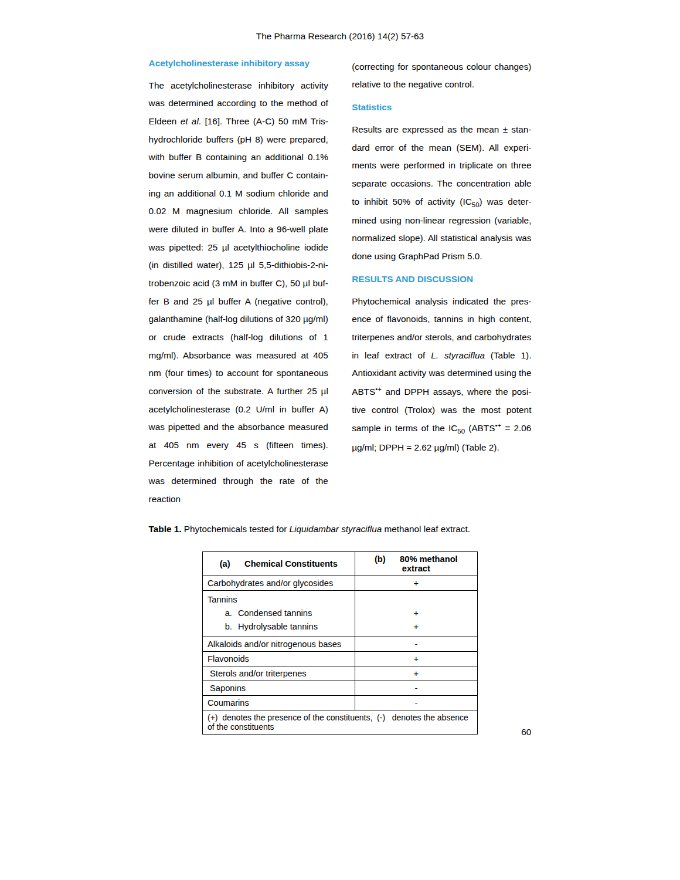The Pharma Research (2016) 14(2) 57-63
Acetylcholinesterase inhibitory assay
The acetylcholinesterase inhibitory activity was determined according to the method of Eldeen et al. [16]. Three (A-C) 50 mM Tris-hydrochloride buffers (pH 8) were prepared, with buffer B containing an additional 0.1% bovine serum albumin, and buffer C containing an additional 0.1 M sodium chloride and 0.02 M magnesium chloride. All samples were diluted in buffer A. Into a 96-well plate was pipetted: 25 µl acetylthiocholine iodide (in distilled water), 125 µl 5,5-dithiobis-2-nitrobenzoic acid (3 mM in buffer C), 50 µl buffer B and 25 µl buffer A (negative control), galanthamine (half-log dilutions of 320 µg/ml) or crude extracts (half-log dilutions of 1 mg/ml). Absorbance was measured at 405 nm (four times) to account for spontaneous conversion of the substrate. A further 25 µl acetylcholinesterase (0.2 U/ml in buffer A) was pipetted and the absorbance measured at 405 nm every 45 s (fifteen times). Percentage inhibition of acetylcholinesterase was determined through the rate of the reaction
(correcting for spontaneous colour changes) relative to the negative control.
Statistics
Results are expressed as the mean ± standard error of the mean (SEM). All experiments were performed in triplicate on three separate occasions. The concentration able to inhibit 50% of activity (IC50) was determined using non-linear regression (variable, normalized slope). All statistical analysis was done using GraphPad Prism 5.0.
Results and discussion
Phytochemical analysis indicated the presence of flavonoids, tannins in high content, triterpenes and/or sterols, and carbohydrates in leaf extract of L. styraciflua (Table 1). Antioxidant activity was determined using the ABTS•+ and DPPH assays, where the positive control (Trolox) was the most potent sample in terms of the IC50 (ABTS•+ = 2.06 µg/ml; DPPH = 2.62 µg/ml) (Table 2).
Table 1. Phytochemicals tested for Liquidambar styraciflua methanol leaf extract.
| (a) Chemical Constituents | (b) 80% methanol extract |
| --- | --- |
| Carbohydrates and/or glycosides | + |
| Tannins Condensed tannins Hydrolysable tannins | + + |
| Alkaloids and/or nitrogenous bases | - |
| Flavonoids | + |
| Sterols and/or triterpenes | + |
| Saponins | - |
| Coumarins | - |
| (+) denotes the presence of the constituents, (-) denotes the absence of the constituents |
60